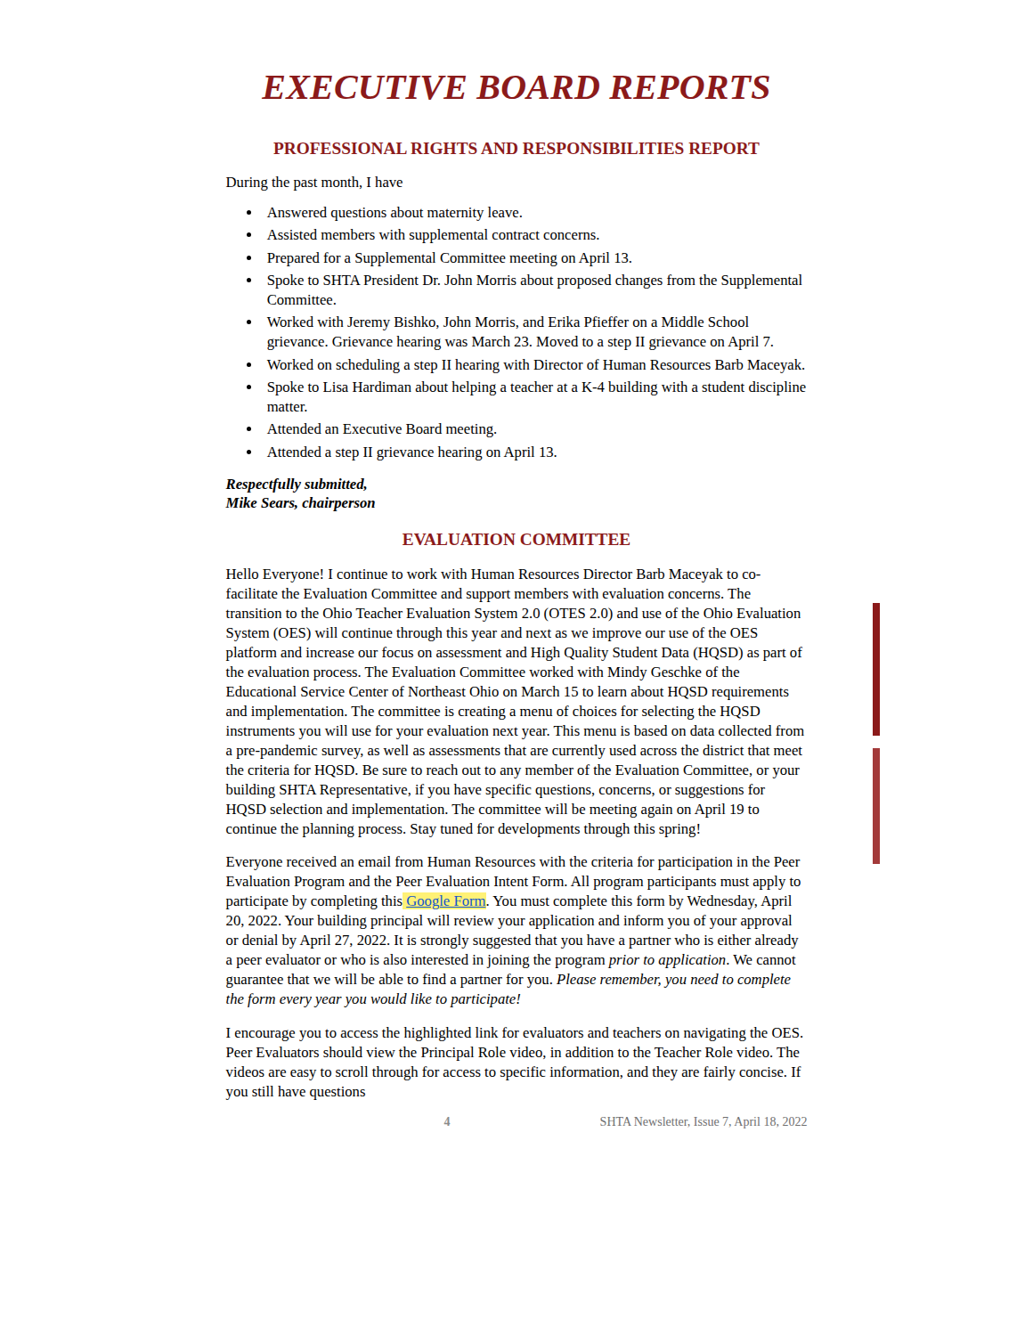EXECUTIVE BOARD REPORTS
PROFESSIONAL RIGHTS AND RESPONSIBILITIES REPORT
During the past month, I have
Answered questions about maternity leave.
Assisted members with supplemental contract concerns.
Prepared for a Supplemental Committee meeting on April 13.
Spoke to SHTA President Dr. John Morris about proposed changes from the Supplemental Committee.
Worked with Jeremy Bishko, John Morris, and Erika Pfieffer on a Middle School grievance. Grievance hearing was March 23. Moved to a step II grievance on April 7.
Worked on scheduling a step II hearing with Director of Human Resources Barb Maceyak.
Spoke to Lisa Hardiman about helping a teacher at a K-4 building with a student discipline matter.
Attended an Executive Board meeting.
Attended a step II grievance hearing on April 13.
Respectfully submitted,
Mike Sears, chairperson
EVALUATION COMMITTEE
Hello Everyone! I continue to work with Human Resources Director Barb Maceyak to co-facilitate the Evaluation Committee and support members with evaluation concerns. The transition to the Ohio Teacher Evaluation System 2.0 (OTES 2.0) and use of the Ohio Evaluation System (OES) will continue through this year and next as we improve our use of the OES platform and increase our focus on assessment and High Quality Student Data (HQSD) as part of the evaluation process. The Evaluation Committee worked with Mindy Geschke of the Educational Service Center of Northeast Ohio on March 15 to learn about HQSD requirements and implementation. The committee is creating a menu of choices for selecting the HQSD instruments you will use for your evaluation next year. This menu is based on data collected from a pre-pandemic survey, as well as assessments that are currently used across the district that meet the criteria for HQSD. Be sure to reach out to any member of the Evaluation Committee, or your building SHTA Representative, if you have specific questions, concerns, or suggestions for HQSD selection and implementation. The committee will be meeting again on April 19 to continue the planning process. Stay tuned for developments through this spring!
Everyone received an email from Human Resources with the criteria for participation in the Peer Evaluation Program and the Peer Evaluation Intent Form. All program participants must apply to participate by completing this Google Form. You must complete this form by Wednesday, April 20, 2022. Your building principal will review your application and inform you of your approval or denial by April 27, 2022. It is strongly suggested that you have a partner who is either already a peer evaluator or who is also interested in joining the program prior to application. We cannot guarantee that we will be able to find a partner for you. Please remember, you need to complete the form every year you would like to participate!
I encourage you to access the highlighted link for evaluators and teachers on navigating the OES. Peer Evaluators should view the Principal Role video, in addition to the Teacher Role video. The videos are easy to scroll through for access to specific information, and they are fairly concise. If you still have questions
4 SHTA Newsletter, Issue 7, April 18, 2022